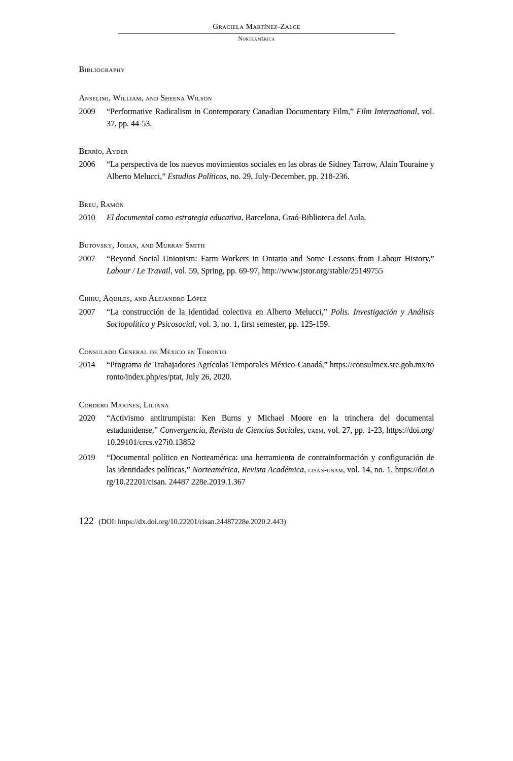Graciela Martínez-Zalce Norteamérica
Bibliography
Anselimi, William, and Sheena Wilson
2009
“Performative Radicalism in Contemporary Canadian Documentary Film,” Film International, vol. 37, pp. 44-53.
Berrío, Ayder
2006
“La perspectiva de los nuevos movimientos sociales en las obras de Sidney Tarrow, Alain Touraine y Alberto Melucci,” Estudios Políticos, no. 29, July-December, pp. 218-236.
Breu, Ramón
2010
El documental como estrategia educativa, Barcelona, Graó-Biblioteca del Aula.
Butovsky, Johan, and Murray Smith
2007
“Beyond Social Unionism: Farm Workers in Ontario and Some Lessons from Labour History,” Labour / Le Travail, vol. 59, Spring, pp. 69-97, http://www.jstor.org/stable/25149755
Chihu, Aquiles, and Alejandro López
2007
“La construcción de la identidad colectiva en Alberto Melucci,” Polis. Investigación y Análisis Sociopolítico y Psicosocial, vol. 3, no. 1, first semester, pp. 125-159.
Consulado General de México en Toronto
2014
“Programa de Trabajadores Agrícolas Temporales México-Canadá,” https://consulmex.sre.gob.mx/toronto/index.php/es/ptat, July 26, 2020.
Cordero Marines, Liliana
2020
“Activismo antitrumpista: Ken Burns y Michael Moore en la trinchera del documental estadunidense,” Convergencia, Revista de Ciencias Sociales, uaem, vol. 27, pp. 1-23, https://doi.org/10.29101/crcs.v27i0.13852
2019
“Documental político en Norteamérica: una herramienta de contrainformación y configuración de las identidades políticas,” Norteamérica, Revista Académica, cisan-unam, vol. 14, no. 1, https://doi.org/10.22201/cisan. 24487 228e.2019.1.367
122(DOI: https://dx.doi.org/10.22201/cisan.24487228e.2020.2.443)